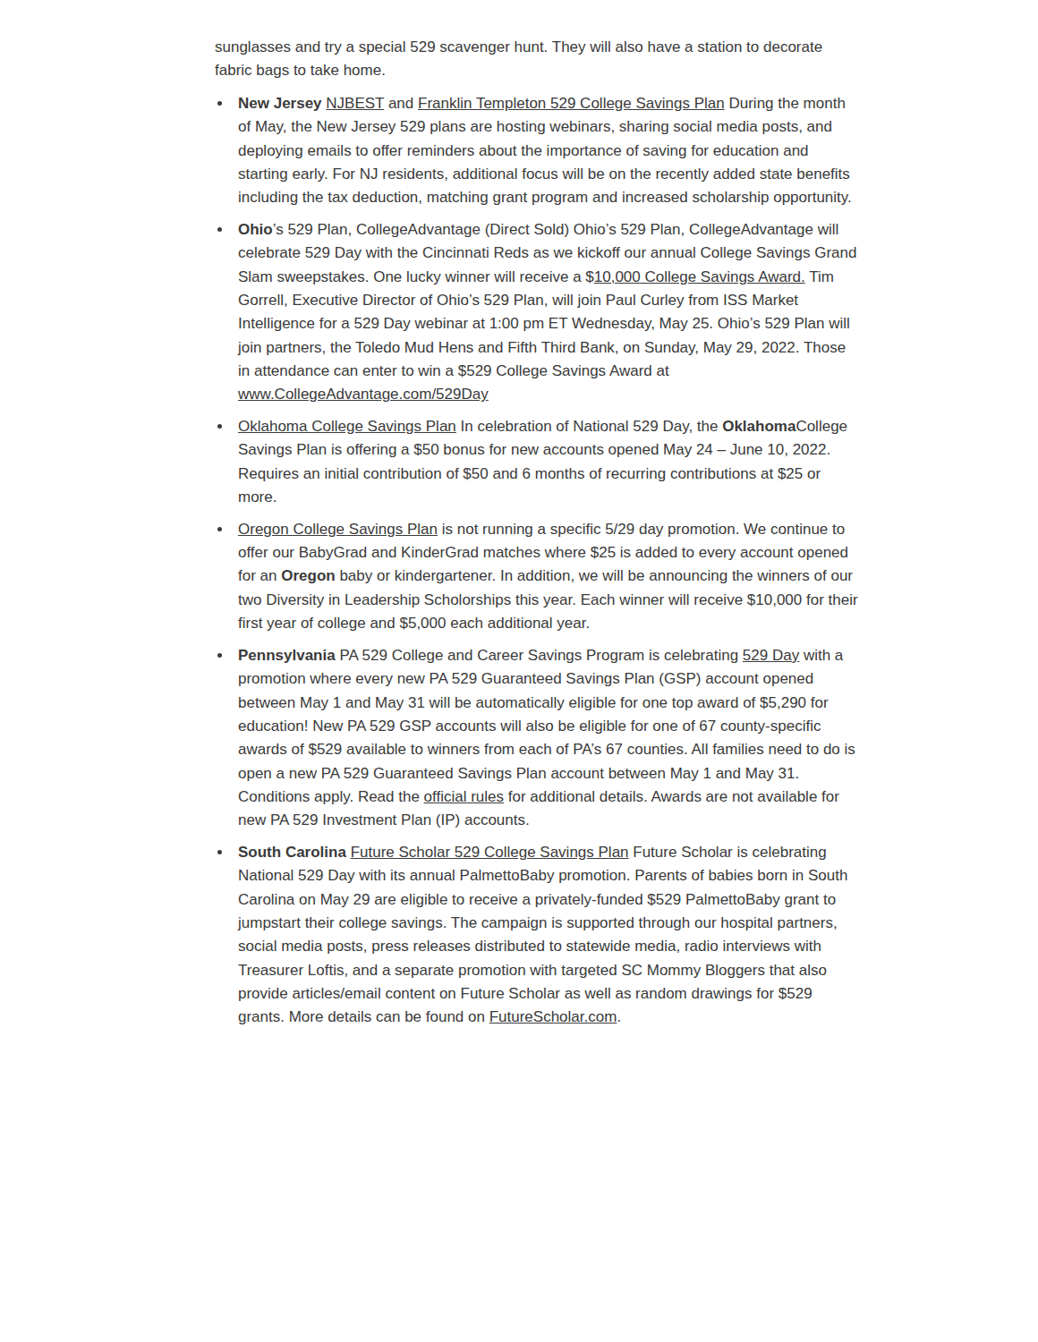sunglasses and try a special 529 scavenger hunt. They will also have a station to decorate fabric bags to take home.
New Jersey NJBEST and Franklin Templeton 529 College Savings Plan During the month of May, the New Jersey 529 plans are hosting webinars, sharing social media posts, and deploying emails to offer reminders about the importance of saving for education and starting early. For NJ residents, additional focus will be on the recently added state benefits including the tax deduction, matching grant program and increased scholarship opportunity.
Ohio’s 529 Plan, CollegeAdvantage (Direct Sold) Ohio’s 529 Plan, CollegeAdvantage will celebrate 529 Day with the Cincinnati Reds as we kickoff our annual College Savings Grand Slam sweepstakes. One lucky winner will receive a $10,000 College Savings Award. Tim Gorrell, Executive Director of Ohio’s 529 Plan, will join Paul Curley from ISS Market Intelligence for a 529 Day webinar at 1:00 pm ET Wednesday, May 25. Ohio’s 529 Plan will join partners, the Toledo Mud Hens and Fifth Third Bank, on Sunday, May 29, 2022. Those in attendance can enter to win a $529 College Savings Award at www.CollegeAdvantage.com/529Day
Oklahoma College Savings Plan In celebration of National 529 Day, the Oklahoma College Savings Plan is offering a $50 bonus for new accounts opened May 24 – June 10, 2022. Requires an initial contribution of $50 and 6 months of recurring contributions at $25 or more.
Oregon College Savings Plan is not running a specific 5/29 day promotion. We continue to offer our BabyGrad and KinderGrad matches where $25 is added to every account opened for an Oregon baby or kindergartener. In addition, we will be announcing the winners of our two Diversity in Leadership Scholorships this year. Each winner will receive $10,000 for their first year of college and $5,000 each additional year.
Pennsylvania PA 529 College and Career Savings Program is celebrating 529 Day with a promotion where every new PA 529 Guaranteed Savings Plan (GSP) account opened between May 1 and May 31 will be automatically eligible for one top award of $5,290 for education! New PA 529 GSP accounts will also be eligible for one of 67 county-specific awards of $529 available to winners from each of PA’s 67 counties. All families need to do is open a new PA 529 Guaranteed Savings Plan account between May 1 and May 31. Conditions apply. Read the official rules for additional details. Awards are not available for new PA 529 Investment Plan (IP) accounts.
South Carolina Future Scholar 529 College Savings Plan Future Scholar is celebrating National 529 Day with its annual PalmettoBaby promotion. Parents of babies born in South Carolina on May 29 are eligible to receive a privately-funded $529 PalmettoBaby grant to jumpstart their college savings. The campaign is supported through our hospital partners, social media posts, press releases distributed to statewide media, radio interviews with Treasurer Loftis, and a separate promotion with targeted SC Mommy Bloggers that also provide articles/email content on Future Scholar as well as random drawings for $529 grants. More details can be found on FutureScholar.com.